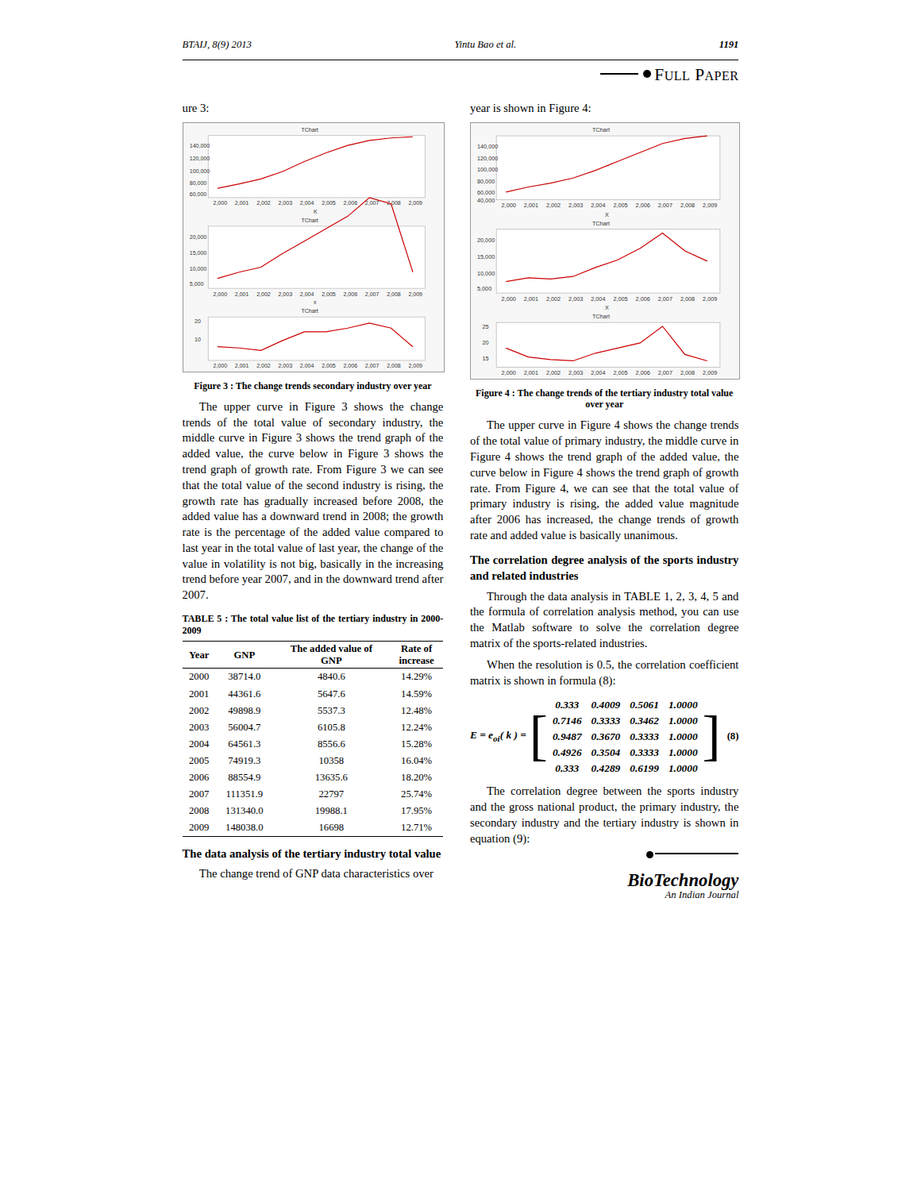BTAIJ, 8(9) 2013
Yintu Bao et al.
1191
FULL PAPER
ure 3:
Figure 3 : The change trends secondary industry over year
The upper curve in Figure 3 shows the change trends of the total value of secondary industry, the middle curve in Figure 3 shows the trend graph of the added value, the curve below in Figure 3 shows the trend graph of growth rate. From Figure 3 we can see that the total value of the second industry is rising, the growth rate has gradually increased before 2008, the added value has a downward trend in 2008; the growth rate is the percentage of the added value compared to last year in the total value of last year, the change of the value in volatility is not big, basically in the increasing trend before year 2007, and in the downward trend after 2007.
TABLE 5 : The total value list of the tertiary industry in 2000-2009
| Year | GNP | The added value of GNP | Rate of increase |
| --- | --- | --- | --- |
| 2000 | 38714.0 | 4840.6 | 14.29% |
| 2001 | 44361.6 | 5647.6 | 14.59% |
| 2002 | 49898.9 | 5537.3 | 12.48% |
| 2003 | 56004.7 | 6105.8 | 12.24% |
| 2004 | 64561.3 | 8556.6 | 15.28% |
| 2005 | 74919.3 | 10358 | 16.04% |
| 2006 | 88554.9 | 13635.6 | 18.20% |
| 2007 | 111351.9 | 22797 | 25.74% |
| 2008 | 131340.0 | 19988.1 | 17.95% |
| 2009 | 148038.0 | 16698 | 12.71% |
The data analysis of the tertiary industry total value
The change trend of GNP data characteristics over
year is shown in Figure 4:
Figure 4 : The change trends of the tertiary industry total value over year
The upper curve in Figure 4 shows the change trends of the total value of primary industry, the middle curve in Figure 4 shows the trend graph of the added value, the curve below in Figure 4 shows the trend graph of growth rate. From Figure 4, we can see that the total value of primary industry is rising, the added value magnitude after 2006 has increased, the change trends of growth rate and added value is basically unanimous.
The correlation degree analysis of the sports industry and related industries
Through the data analysis in TABLE 1, 2, 3, 4, 5 and the formula of correlation analysis method, you can use the Matlab software to solve the correlation degree matrix of the sports-related industries.
When the resolution is 0.5, the correlation coefficient matrix is shown in formula (8):
E = eoi( k ) = [
| 0.333 | 0.4009 | 0.5061 | 1.0000 |
| 0.7146 | 0.3333 | 0.3462 | 1.0000 |
| 0.9487 | 0.3670 | 0.3333 | 1.0000 |
| 0.4926 | 0.3504 | 0.3333 | 1.0000 |
| 0.333 | 0.4289 | 0.6199 | 1.0000 |
] (8)
The correlation degree between the sports industry and the gross national product, the primary industry, the secondary industry and the tertiary industry is shown in equation (9):
BioTechnology
An Indian Journal